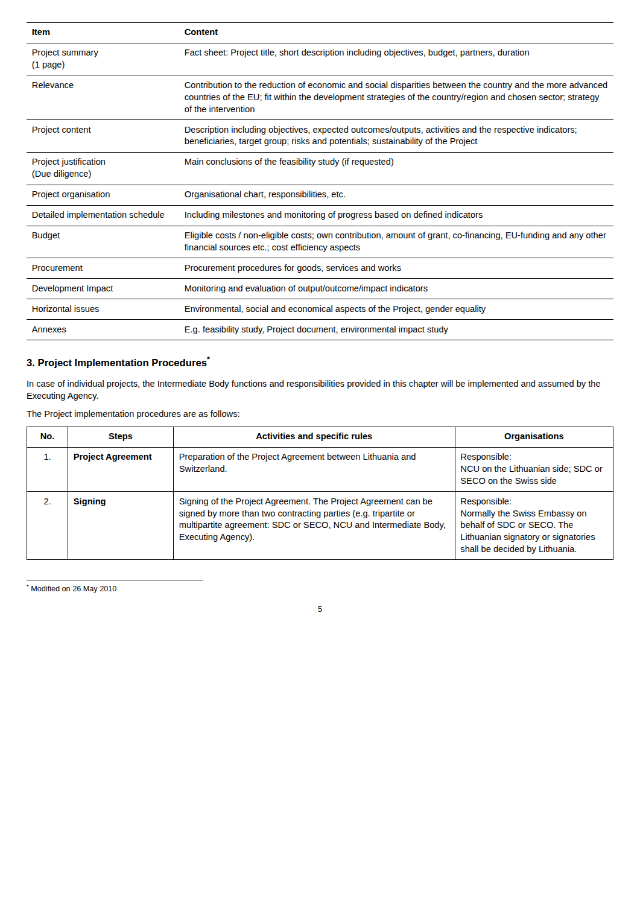| Item | Content |
| --- | --- |
| Project summary (1 page) | Fact sheet: Project title, short description including objectives, budget, partners, duration |
| Relevance | Contribution to the reduction of economic and social disparities between the country and the more advanced countries of the EU; fit within the development strategies of the country/region and chosen sector; strategy of the intervention |
| Project content | Description including objectives, expected outcomes/outputs, activities and the respective indicators; beneficiaries, target group; risks and potentials; sustainability of the Project |
| Project justification (Due diligence) | Main conclusions of the feasibility study (if requested) |
| Project organisation | Organisational chart, responsibilities, etc. |
| Detailed implementation schedule | Including milestones and monitoring of progress based on defined indicators |
| Budget | Eligible costs / non-eligible costs; own contribution, amount of grant, co-financing, EU-funding and any other financial sources etc.; cost efficiency aspects |
| Procurement | Procurement procedures for goods, services and works |
| Development Impact | Monitoring and evaluation of output/outcome/impact indicators |
| Horizontal issues | Environmental, social and economical aspects of the Project, gender equality |
| Annexes | E.g. feasibility study, Project document, environmental impact study |
3. Project Implementation Procedures*
In case of individual projects, the Intermediate Body functions and responsibilities provided in this chapter will be implemented and assumed by the Executing Agency.
The Project implementation procedures are as follows:
| No. | Steps | Activities and specific rules | Organisations |
| --- | --- | --- | --- |
| 1. | Project Agreement | Preparation of the Project Agreement between Lithuania and Switzerland. | Responsible: NCU on the Lithuanian side; SDC or SECO on the Swiss side |
| 2. | Signing | Signing of the Project Agreement. The Project Agreement can be signed by more than two contracting parties (e.g. tripartite or multipartite agreement: SDC or SECO, NCU and Intermediate Body, Executing Agency). | Responsible: Normally the Swiss Embassy on behalf of SDC or SECO. The Lithuanian signatory or signatories shall be decided by Lithuania. |
* Modified on 26 May 2010
5